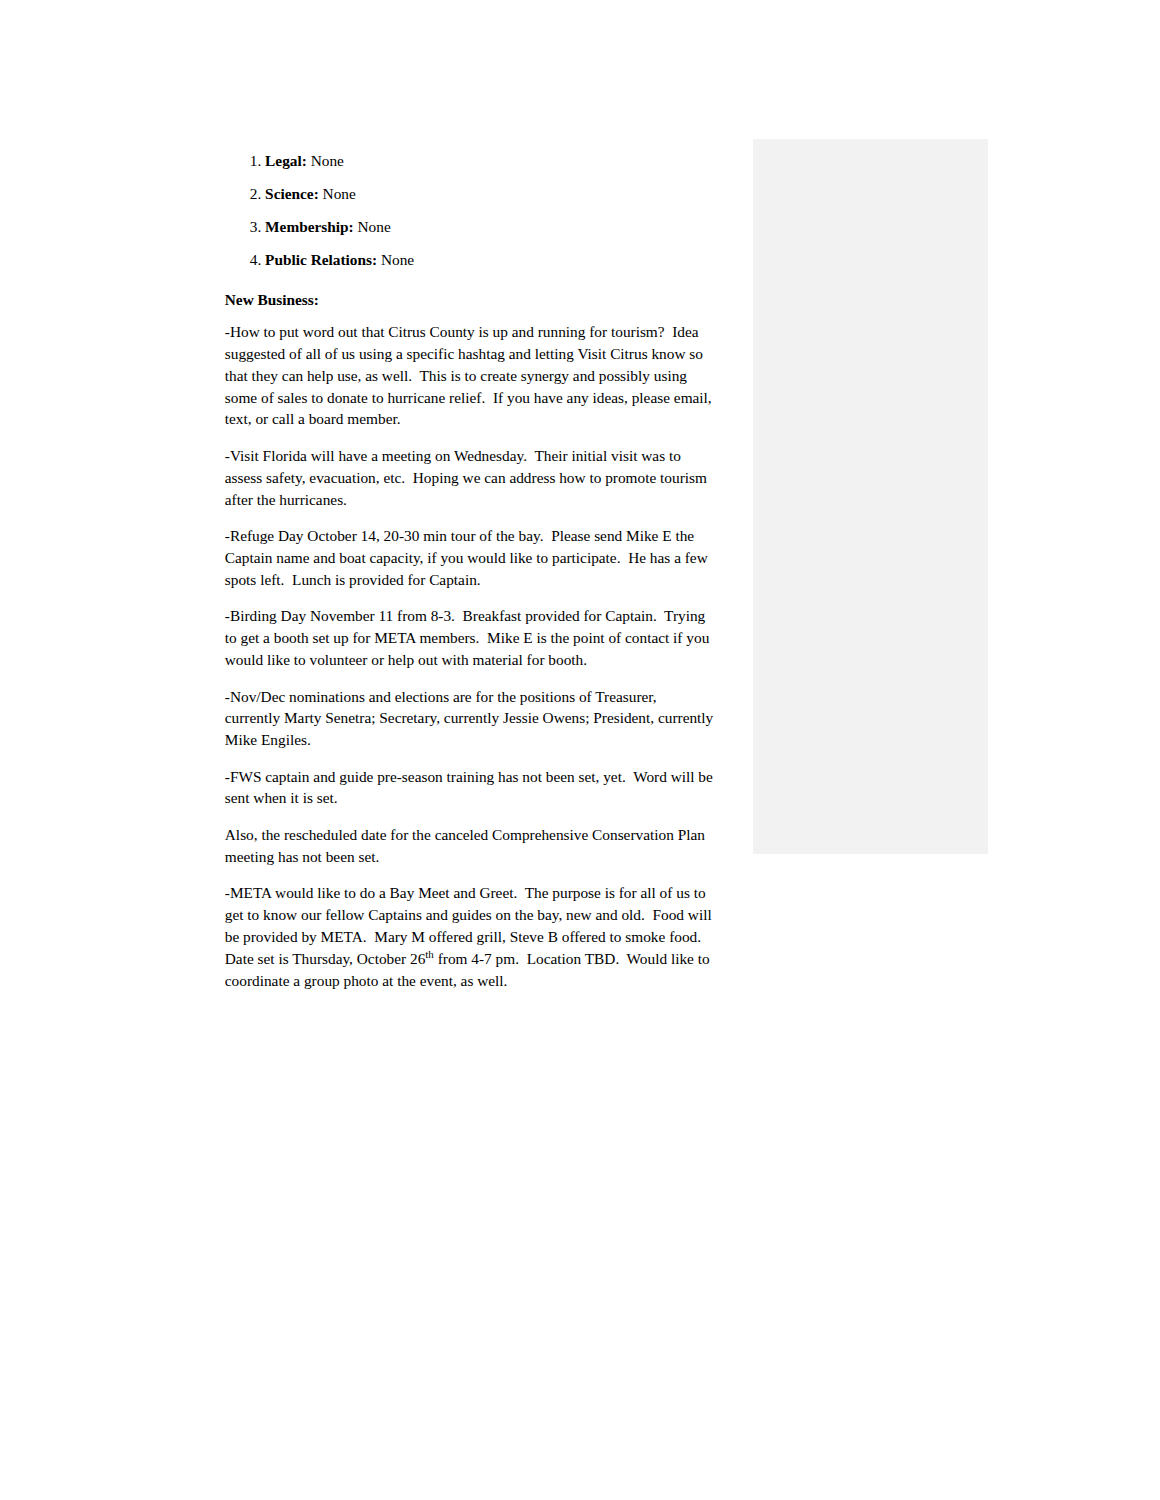Legal: None
Science: None
Membership: None
Public Relations: None
New Business:
-How to put word out that Citrus County is up and running for tourism? Idea suggested of all of us using a specific hashtag and letting Visit Citrus know so that they can help use, as well. This is to create synergy and possibly using some of sales to donate to hurricane relief. If you have any ideas, please email, text, or call a board member.
-Visit Florida will have a meeting on Wednesday. Their initial visit was to assess safety, evacuation, etc. Hoping we can address how to promote tourism after the hurricanes.
-Refuge Day October 14, 20-30 min tour of the bay. Please send Mike E the Captain name and boat capacity, if you would like to participate. He has a few spots left. Lunch is provided for Captain.
-Birding Day November 11 from 8-3. Breakfast provided for Captain. Trying to get a booth set up for META members. Mike E is the point of contact if you would like to volunteer or help out with material for booth.
-Nov/Dec nominations and elections are for the positions of Treasurer, currently Marty Senetra; Secretary, currently Jessie Owens; President, currently Mike Engiles.
-FWS captain and guide pre-season training has not been set, yet. Word will be sent when it is set.
Also, the rescheduled date for the canceled Comprehensive Conservation Plan meeting has not been set.
-META would like to do a Bay Meet and Greet. The purpose is for all of us to get to know our fellow Captains and guides on the bay, new and old. Food will be provided by META. Mary M offered grill, Steve B offered to smoke food. Date set is Thursday, October 26th from 4-7 pm. Location TBD. Would like to coordinate a group photo at the event, as well.